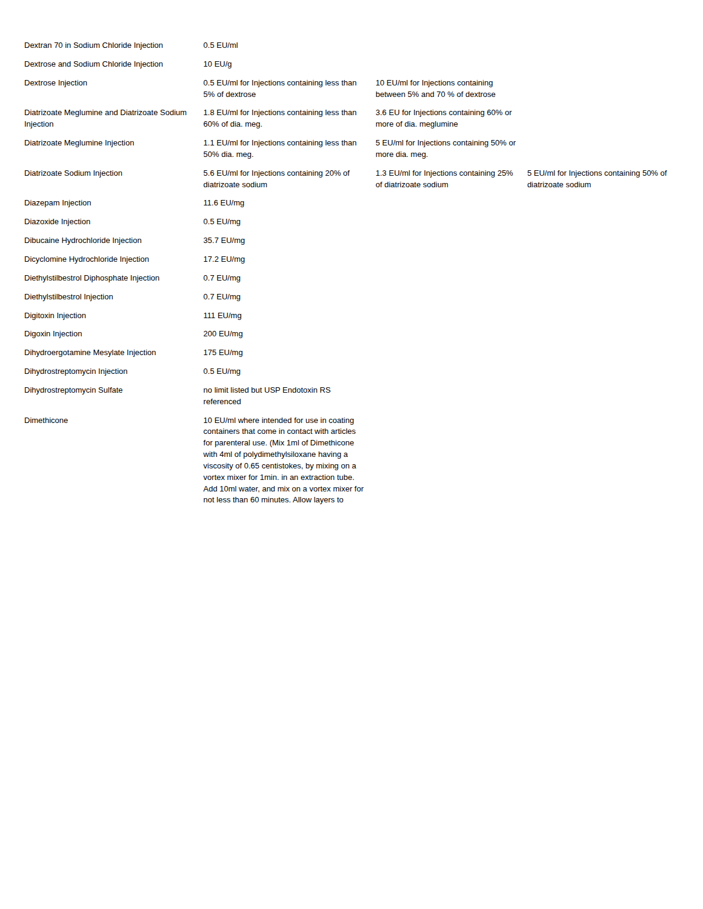| Dextran 70 in Sodium Chloride Injection | 0.5 EU/ml | | |
| Dextrose and Sodium Chloride Injection | 10 EU/g | | |
| Dextrose Injection | 0.5 EU/ml for Injections containing less than 5% of dextrose | 10 EU/ml for Injections containing between 5% and 70 % of dextrose | |
| Diatrizoate Meglumine and Diatrizoate Sodium Injection | 1.8 EU/ml for Injections containing less than 60% of dia. meg. | 3.6 EU for Injections containing 60% or more of dia. meglumine | |
| Diatrizoate Meglumine Injection | 1.1 EU/ml for Injections containing less than 50% dia. meg. | 5 EU/ml for Injections containing 50% or more dia. meg. | |
| Diatrizoate Sodium Injection | 5.6 EU/ml for Injections containing 20% of diatrizoate sodium | 1.3 EU/ml for Injections containing 25% of diatrizoate sodium | 5 EU/ml for Injections containing 50% of diatrizoate sodium |
| Diazepam Injection | 11.6 EU/mg | | |
| Diazoxide Injection | 0.5 EU/mg | | |
| Dibucaine Hydrochloride Injection | 35.7 EU/mg | | |
| Dicyclomine Hydrochloride Injection | 17.2 EU/mg | | |
| Diethylstilbestrol Diphosphate Injection | 0.7 EU/mg | | |
| Diethylstilbestrol Injection | 0.7 EU/mg | | |
| Digitoxin Injection | 111 EU/mg | | |
| Digoxin Injection | 200 EU/mg | | |
| Dihydroergotamine Mesylate Injection | 175 EU/mg | | |
| Dihydrostreptomycin Injection | 0.5 EU/mg | | |
| Dihydrostreptomycin Sulfate | no limit listed but USP Endotoxin RS referenced | | |
| Dimethicone | 10 EU/ml where intended for use in coating containers that come in contact with articles for parenteral use. (Mix 1ml of Dimethicone with 4ml of polydimethylsiloxane having a viscosity of 0.65 centistokes, by mixing on a vortex mixer for 1min. in an extraction tube. Add 10ml water, and mix on a vortex mixer for not less than 60 minutes. Allow layers to | | |